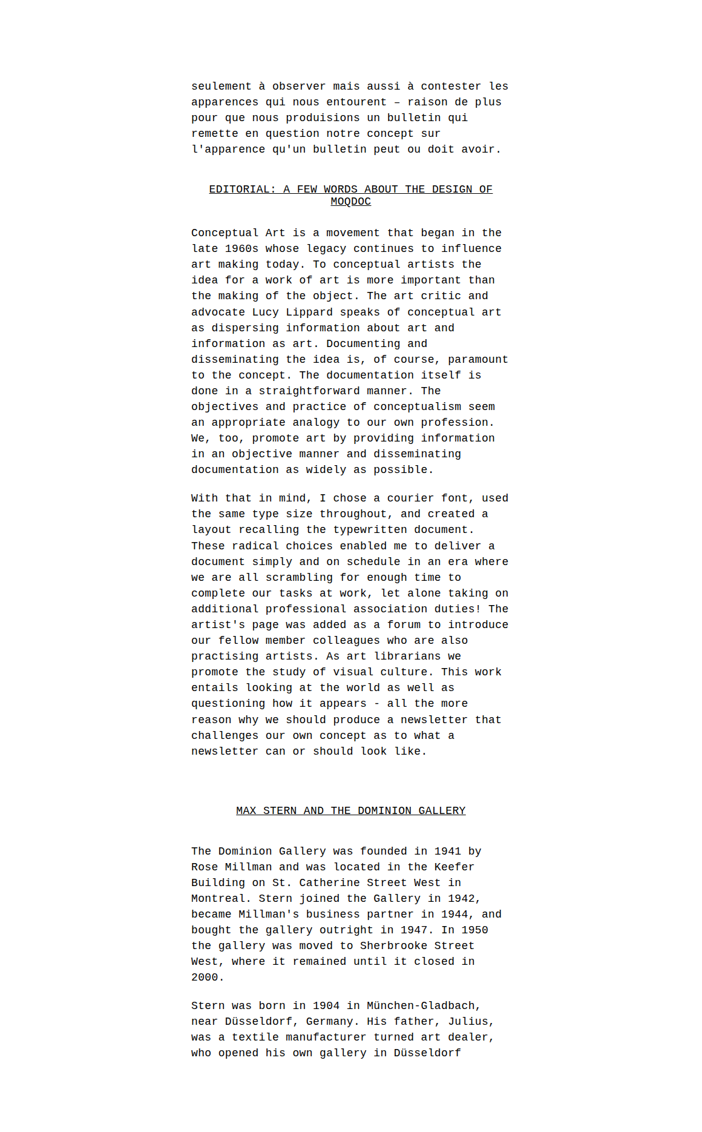seulement à observer mais aussi à contester les apparences qui nous entourent – raison de plus pour que nous produisions un bulletin qui remette en question notre concept sur l'apparence qu'un bulletin peut ou doit avoir.
EDITORIAL: A FEW WORDS ABOUT THE DESIGN OF MOQDOC
Conceptual Art is a movement that began in the late 1960s whose legacy continues to influence art making today. To conceptual artists the idea for a work of art is more important than the making of the object. The art critic and advocate Lucy Lippard speaks of conceptual art as dispersing information about art and information as art. Documenting and disseminating the idea is, of course, paramount to the concept. The documentation itself is done in a straightforward manner. The objectives and practice of conceptualism seem an appropriate analogy to our own profession. We, too, promote art by providing information in an objective manner and disseminating documentation as widely as possible.
With that in mind, I chose a courier font, used the same type size throughout, and created a layout recalling the typewritten document. These radical choices enabled me to deliver a document simply and on schedule in an era where we are all scrambling for enough time to complete our tasks at work, let alone taking on additional professional association duties! The artist's page was added as a forum to introduce our fellow member colleagues who are also practising artists. As art librarians we promote the study of visual culture. This work entails looking at the world as well as questioning how it appears - all the more reason why we should produce a newsletter that challenges our own concept as to what a newsletter can or should look like.
MAX STERN AND THE DOMINION GALLERY
The Dominion Gallery was founded in 1941 by Rose Millman and was located in the Keefer Building on St. Catherine Street West in Montreal. Stern joined the Gallery in 1942, became Millman's business partner in 1944, and bought the gallery outright in 1947. In 1950 the gallery was moved to Sherbrooke Street West, where it remained until it closed in 2000.
Stern was born in 1904 in München-Gladbach, near Düsseldorf, Germany. His father, Julius, was a textile manufacturer turned art dealer, who opened his own gallery in Düsseldorf